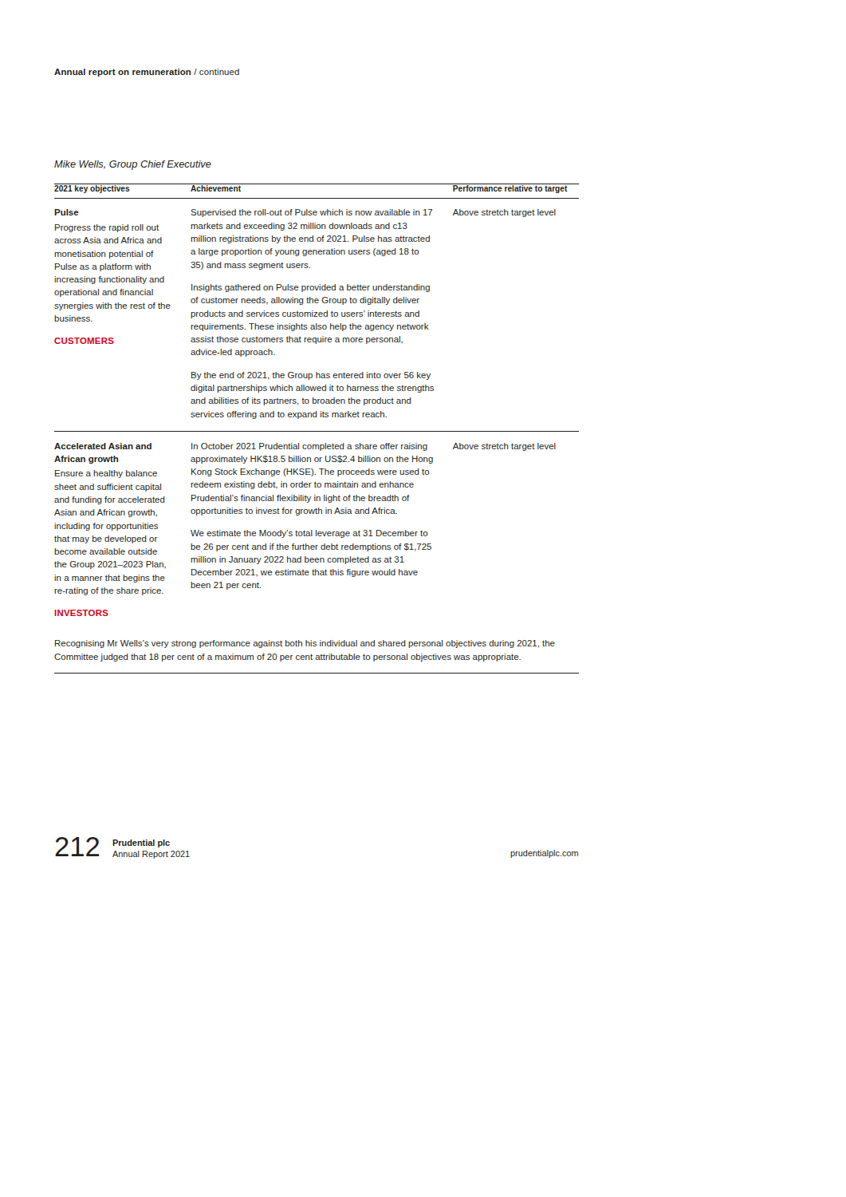Annual report on remuneration / continued
Mike Wells, Group Chief Executive
| 2021 key objectives | Achievement | Performance relative to target |
| --- | --- | --- |
| Pulse Progress the rapid roll out across Asia and Africa and monetisation potential of Pulse as a platform with increasing functionality and operational and financial synergies with the rest of the business. Customers | Supervised the roll-out of Pulse which is now available in 17 markets and exceeding 32 million downloads and c13 million registrations by the end of 2021. Pulse has attracted a large proportion of young generation users (aged 18 to 35) and mass segment users. Insights gathered on Pulse provided a better understanding of customer needs, allowing the Group to digitally deliver products and services customized to users’ interests and requirements. These insights also help the agency network assist those customers that require a more personal, advice-led approach. By the end of 2021, the Group has entered into over 56 key digital partnerships which allowed it to harness the strengths and abilities of its partners, to broaden the product and services offering and to expand its market reach. | Above stretch target level |
| Accelerated Asian and African growth Ensure a healthy balance sheet and sufficient capital and funding for accelerated Asian and African growth, including for opportunities that may be developed or become available outside the Group 2021–2023 Plan, in a manner that begins the re-rating of the share price. Investors | In October 2021 Prudential completed a share offer raising approximately HK$18.5 billion or US$2.4 billion on the Hong Kong Stock Exchange (HKSE). The proceeds were used to redeem existing debt, in order to maintain and enhance Prudential’s financial flexibility in light of the breadth of opportunities to invest for growth in Asia and Africa. We estimate the Moody’s total leverage at 31 December to be 26 per cent and if the further debt redemptions of $1,725 million in January 2022 had been completed as at 31 December 2021, we estimate that this figure would have been 21 per cent. | Above stretch target level |
Recognising Mr Wells’s very strong performance against both his individual and shared personal objectives during 2021, the Committee judged that 18 per cent of a maximum of 20 per cent attributable to personal objectives was appropriate.
212
Prudential plc
Annual Report 2021
prudentialplc.com